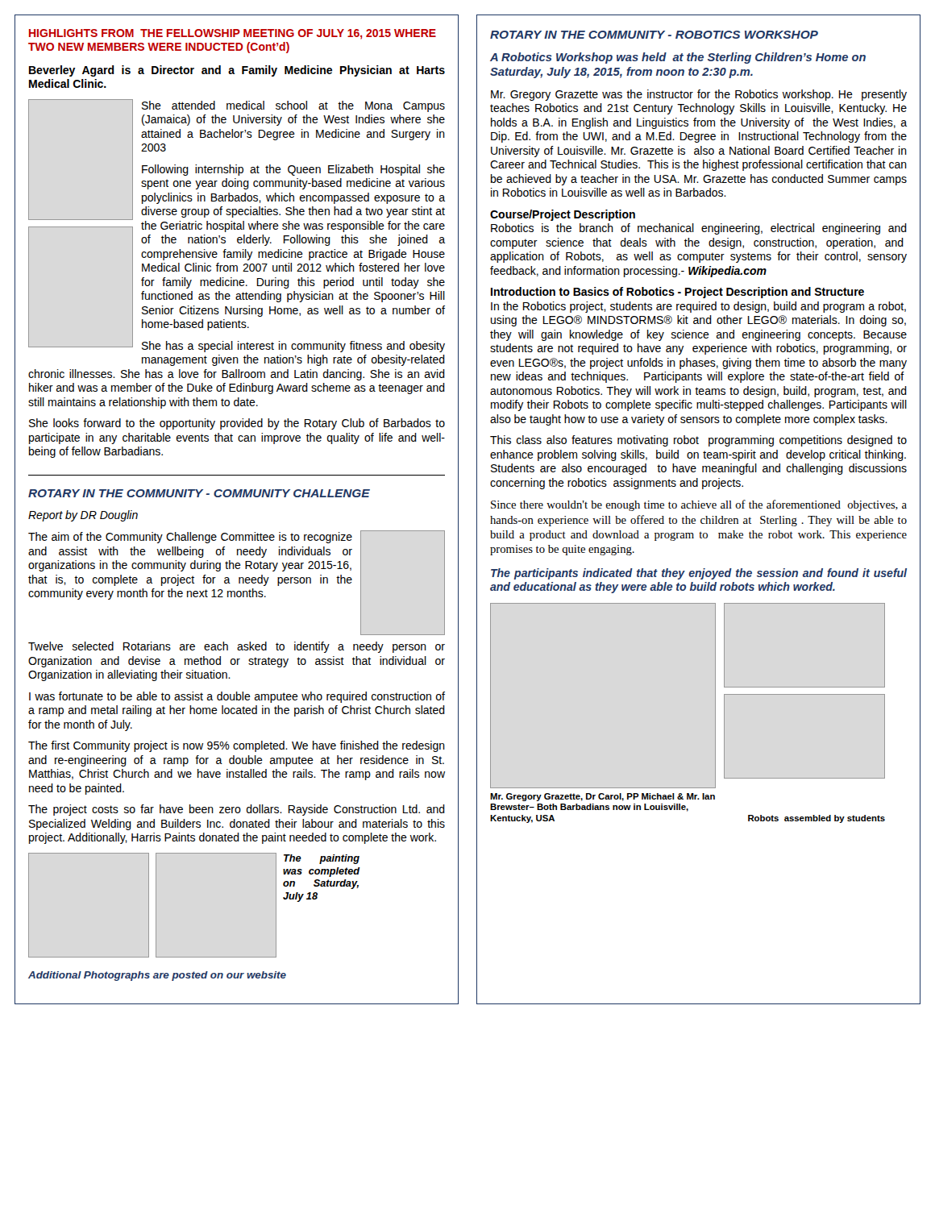HIGHLIGHTS FROM THE FELLOWSHIP MEETING OF JULY 16, 2015 WHERE TWO NEW MEMBERS WERE INDUCTED (Cont’d)
Beverley Agard is a Director and a Family Medicine Physician at Harts Medical Clinic.
She attended medical school at the Mona Campus (Jamaica) of the University of the West Indies where she attained a Bachelor’s Degree in Medicine and Surgery in 2003
Following internship at the Queen Elizabeth Hospital she spent one year doing community-based medicine at various polyclinics in Barbados, which encompassed exposure to a diverse group of specialties. She then had a two year stint at the Geriatric hospital where she was responsible for the care of the nation’s elderly. Following this she joined a comprehensive family medicine practice at Brigade House Medical Clinic from 2007 until 2012 which fostered her love for family medicine. During this period until today she functioned as the attending physician at the Spooner’s Hill Senior Citizens Nursing Home, as well as to a number of home-based patients.
She has a special interest in community fitness and obesity management given the nation’s high rate of obesity-related chronic illnesses. She has a love for Ballroom and Latin dancing. She is an avid hiker and was a member of the Duke of Edinburg Award scheme as a teenager and still maintains a relationship with them to date.
She looks forward to the opportunity provided by the Rotary Club of Barbados to participate in any charitable events that can improve the quality of life and well-being of fellow Barbadians.
ROTARY IN THE COMMUNITY - COMMUNITY CHALLENGE
Report by DR Douglin
The aim of the Community Challenge Committee is to recognize and assist with the wellbeing of needy individuals or organizations in the community during the Rotary year 2015-16, that is, to complete a project for a needy person in the community every month for the next 12 months.
Twelve selected Rotarians are each asked to identify a needy person or Organization and devise a method or strategy to assist that individual or Organization in alleviating their situation.
I was fortunate to be able to assist a double amputee who required construction of a ramp and metal railing at her home located in the parish of Christ Church slated for the month of July.
The first Community project is now 95% completed. We have finished the redesign and re-engineering of a ramp for a double amputee at her residence in St. Matthias, Christ Church and we have installed the rails. The ramp and rails now need to be painted.
The project costs so far have been zero dollars. Rayside Construction Ltd. and Specialized Welding and Builders Inc. donated their labour and materials to this project. Additionally, Harris Paints donated the paint needed to complete the work.
The painting was completed on Saturday, July 18
Additional Photographs are posted on our website
ROTARY IN THE COMMUNITY - ROBOTICS WORKSHOP
A Robotics Workshop was held at the Sterling Children’s Home on Saturday, July 18, 2015, from noon to 2:30 p.m.
Mr. Gregory Grazette was the instructor for the Robotics workshop. He presently teaches Robotics and 21st Century Technology Skills in Louisville, Kentucky. He holds a B.A. in English and Linguistics from the University of the West Indies, a Dip. Ed. from the UWI, and a M.Ed. Degree in Instructional Technology from the University of Louisville. Mr. Grazette is also a National Board Certified Teacher in Career and Technical Studies. This is the highest professional certification that can be achieved by a teacher in the USA. Mr. Grazette has conducted Summer camps in Robotics in Louisville as well as in Barbados.
Course/Project Description
Robotics is the branch of mechanical engineering, electrical engineering and computer science that deals with the design, construction, operation, and application of Robots, as well as computer systems for their control, sensory feedback, and information processing.- Wikipedia.com
Introduction to Basics of Robotics - Project Description and Structure
In the Robotics project, students are required to design, build and program a robot, using the LEGO® MINDSTORMS® kit and other LEGO® materials. In doing so, they will gain knowledge of key science and engineering concepts. Because students are not required to have any experience with robotics, programming, or even LEGO®s, the project unfolds in phases, giving them time to absorb the many new ideas and techniques. Participants will explore the state-of-the-art field of autonomous Robotics. They will work in teams to design, build, program, test, and modify their Robots to complete specific multi-stepped challenges. Participants will also be taught how to use a variety of sensors to complete more complex tasks.
This class also features motivating robot programming competitions designed to enhance problem solving skills, build on team-spirit and develop critical thinking. Students are also encouraged to have meaningful and challenging discussions concerning the robotics assignments and projects.
Since there wouldn't be enough time to achieve all of the aforementioned objectives, a hands-on experience will be offered to the children at Sterling . They will be able to build a product and download a program to make the robot work. This experience promises to be quite engaging.
The participants indicated that they enjoyed the session and found it useful and educational as they were able to build robots which worked.
Mr. Gregory Grazette, Dr Carol, PP Michael & Mr. Ian Brewster– Both Barbadians now in Louisville, Kentucky, USA
Robots assembled by students